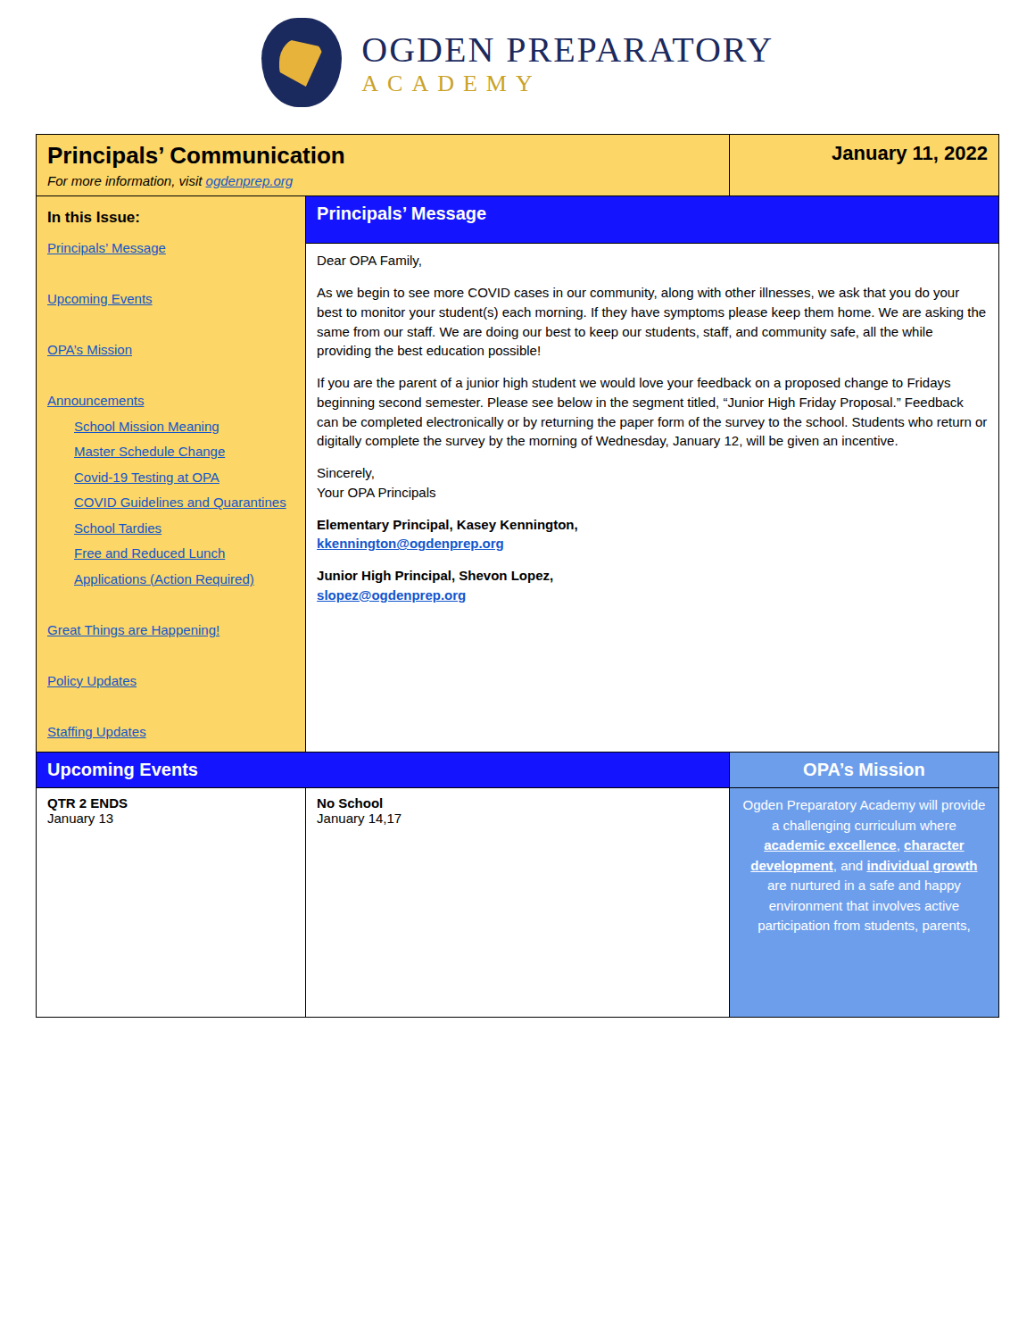OGDEN PREPARATORY
ACADEMY
| Principals’ Communication For more information, visit ogdenprep.org | January 11, 2022 |
| In this Issue: Principals’ Message Upcoming Events OPA’s Mission Announcements School Mission Meaning Master Schedule Change Covid-19 Testing at OPA COVID Guidelines and Quarantines School Tardies Free and Reduced Lunch Applications (Action Required) Great Things are Happening! Policy Updates Staffing Updates | Principals’ Message |
| Dear OPA Family, As we begin to see more COVID cases in our community, along with other illnesses, we ask that you do your best to monitor your student(s) each morning. If they have symptoms please keep them home. We are asking the same from our staff. We are doing our best to keep our students, staff, and community safe, all the while providing the best education possible! If you are the parent of a junior high student we would love your feedback on a proposed change to Fridays beginning second semester. Please see below in the segment titled, “Junior High Friday Proposal.” Feedback can be completed electronically or by returning the paper form of the survey to the school. Students who return or digitally complete the survey by the morning of Wednesday, January 12, will be given an incentive. Sincerely, Your OPA Principals Elementary Principal, Kasey Kennington, kkennington@ogdenprep.org Junior High Principal, Shevon Lopez, slopez@ogdenprep.org |
| Upcoming Events | OPA’s Mission |
| QTR 2 ENDS January 13 | No School January 14,17 | Ogden Preparatory Academy will provide a challenging curriculum where academic excellence , character development , and individual growth are nurtured in a safe and happy environment that involves active participation from students, parents, |